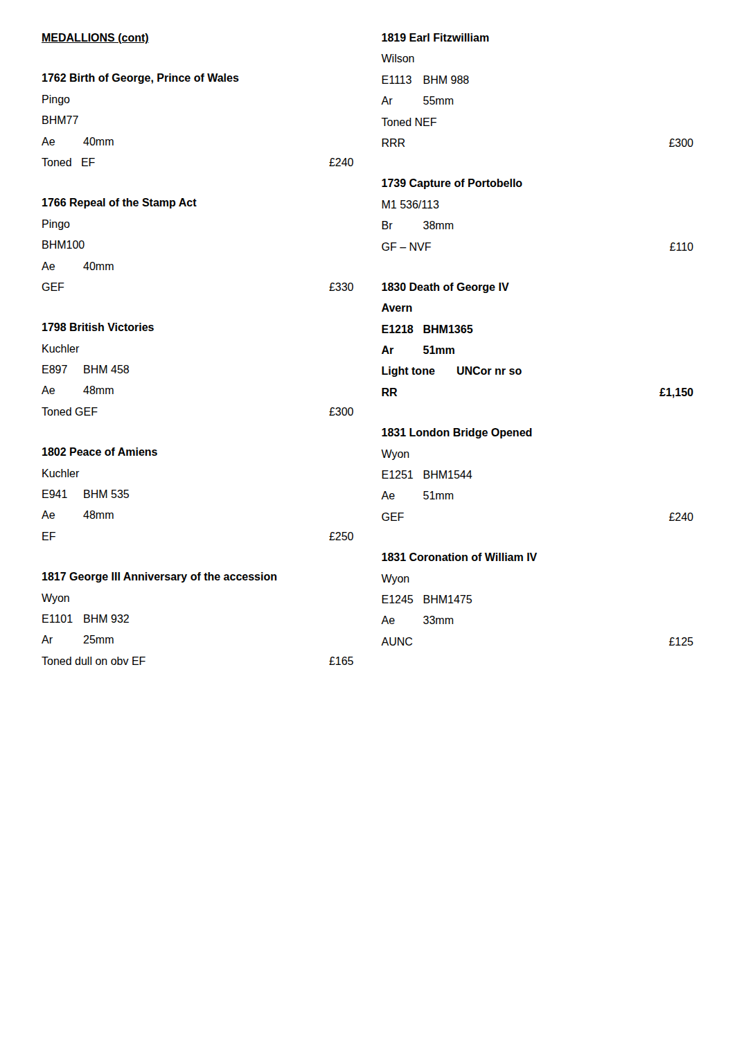MEDALLIONS (cont)
1762 Birth of George, Prince of Wales
Pingo
BHM77
Ae40mm
Toned EF £240
1766 Repeal of the Stamp Act
Pingo
BHM100
Ae40mm
GEF £330
1798 British Victories
Kuchler
E897 BHM 458
Ae48mm
Toned GEF £300
1802 Peace of Amiens
Kuchler
E941 BHM 535
Ae48mm
EF £250
1817 George III Anniversary of the accession
Wyon
E1101 BHM 932
Ar25mm
Toned dull on obv EF £165
1819 Earl Fitzwilliam
Wilson
E1113 BHM 988
Ar55mm
Toned NEF
RRR £300
1739 Capture of Portobello
M1 536/113
Br38mm
GF – NVF £110
1830 Death of George IV
Avern
E1218 BHM1365
Ar51mm
Light tone UNCor nr so
RR £1,150
1831 London Bridge Opened
Wyon
E1251 BHM1544
Ae51mm
GEF £240
1831 Coronation of William IV
Wyon
E1245 BHM1475
Ae33mm
AUNC £125